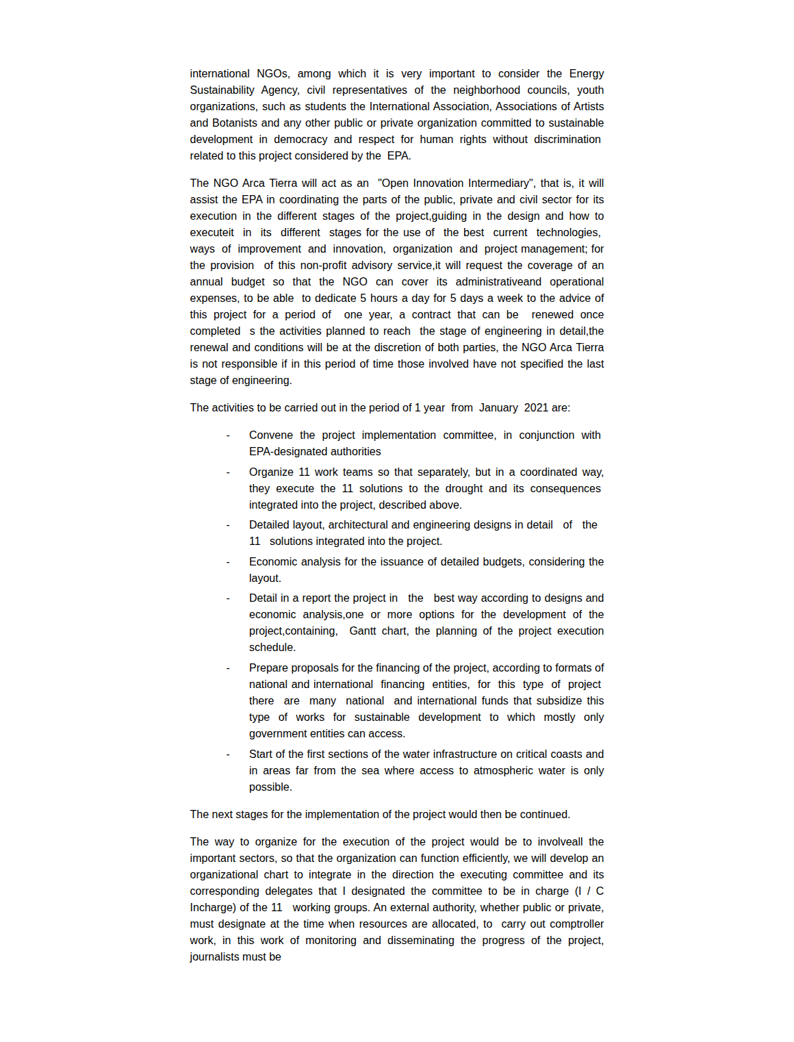international NGOs, among which it is very important to consider the Energy Sustainability Agency, civil representatives of the neighborhood councils, youth organizations, such as students the International Association, Associations of Artists and Botanists and any other public or private organization committed to sustainable development in democracy and respect for human rights without discrimination related to this project considered by the EPA.
The NGO Arca Tierra will act as an "Open Innovation Intermediary", that is, it will assist the EPA in coordinating the parts of the public, private and civil sector for its execution in the different stages of the project,guiding in the design and how to executeit in its different stages for the use of the best current technologies, ways of improvement and innovation, organization and project management; for the provision of this non-profit advisory service,it will request the coverage of an annual budget so that the NGO can cover its administrativeand operational expenses, to be able to dedicate 5 hours a day for 5 days a week to the advice of this project for a period of one year, a contract that can be renewed once completed s the activities planned to reach the stage of engineering in detail,the renewal and conditions will be at the discretion of both parties, the NGO Arca Tierra is not responsible if in this period of time those involved have not specified the last stage of engineering.
The activities to be carried out in the period of 1 year from January 2021 are:
Convene the project implementation committee, in conjunction with EPA-designated authorities
Organize 11 work teams so that separately, but in a coordinated way, they execute the 11 solutions to the drought and its consequences integrated into the project, described above.
Detailed layout, architectural and engineering designs in detail of the 11 solutions integrated into the project.
Economic analysis for the issuance of detailed budgets, considering the layout.
Detail in a report the project in the best way according to designs and economic analysis,one or more options for the development of the project,containing, Gantt chart, the planning of the project execution schedule.
Prepare proposals for the financing of the project, according to formats of national and international financing entities, for this type of project there are many national and international funds that subsidize this type of works for sustainable development to which mostly only government entities can access.
Start of the first sections of the water infrastructure on critical coasts and in areas far from the sea where access to atmospheric water is only possible.
The next stages for the implementation of the project would then be continued.
The way to organize for the execution of the project would be to involveall the important sectors, so that the organization can function efficiently, we will develop an organizational chart to integrate in the direction the executing committee and its corresponding delegates that I designated the committee to be in charge (I / C Incharge) of the 11 working groups. An external authority, whether public or private, must designate at the time when resources are allocated, to carry out comptroller work, in this work of monitoring and disseminating the progress of the project, journalists must be